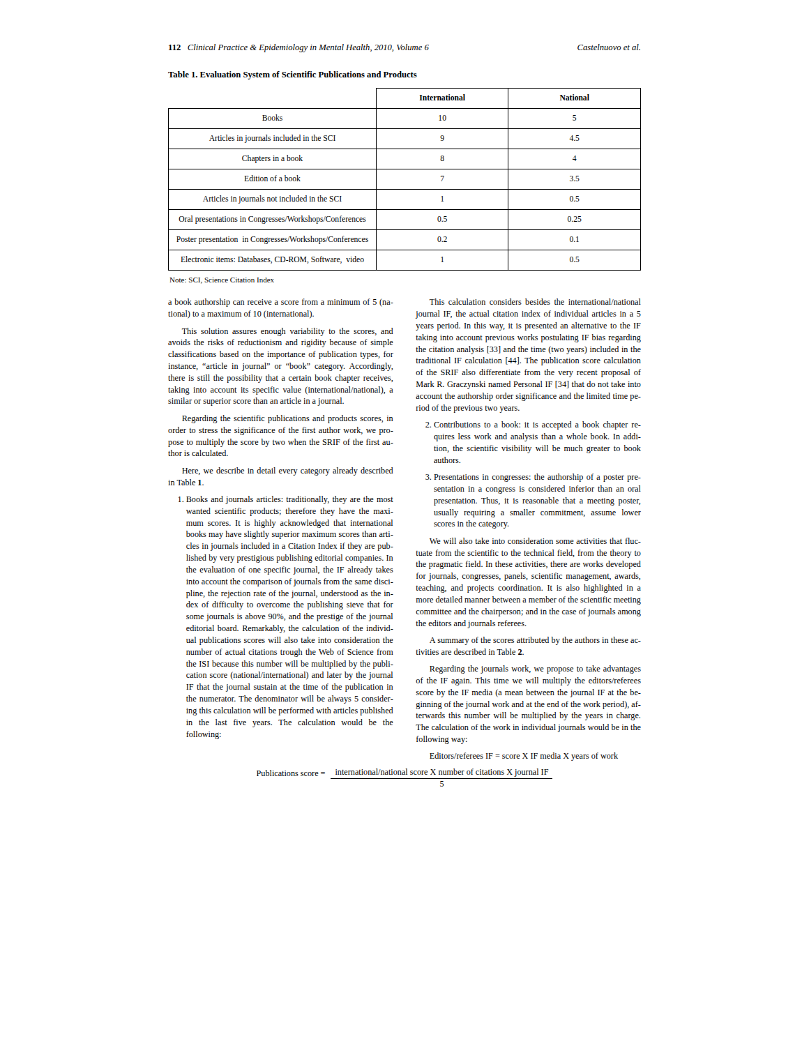112 Clinical Practice & Epidemiology in Mental Health, 2010, Volume 6
Castelnuovo et al.
Table 1. Evaluation System of Scientific Publications and Products
| | International | National |
| --- | --- | --- |
| Books | 10 | 5 |
| Articles in journals included in the SCI | 9 | 4.5 |
| Chapters in a book | 8 | 4 |
| Edition of a book | 7 | 3.5 |
| Articles in journals not included in the SCI | 1 | 0.5 |
| Oral presentations in Congresses/Workshops/Conferences | 0.5 | 0.25 |
| Poster presentation in Congresses/Workshops/Conferences | 0.2 | 0.1 |
| Electronic items: Databases, CD-ROM, Software, video | 1 | 0.5 |
Note: SCI, Science Citation Index
a book authorship can receive a score from a minimum of 5 (national) to a maximum of 10 (international).
This solution assures enough variability to the scores, and avoids the risks of reductionism and rigidity because of simple classifications based on the importance of publication types, for instance, “article in journal” or “book” category. Accordingly, there is still the possibility that a certain book chapter receives, taking into account its specific value (international/national), a similar or superior score than an article in a journal.
Regarding the scientific publications and products scores, in order to stress the significance of the first author work, we propose to multiply the score by two when the SRIF of the first author is calculated.
Here, we describe in detail every category already described in Table 1.
Books and journals articles: traditionally, they are the most wanted scientific products; therefore they have the maximum scores. It is highly acknowledged that international books may have slightly superior maximum scores than articles in journals included in a Citation Index if they are published by very prestigious publishing editorial companies. In the evaluation of one specific journal, the IF already takes into account the comparison of journals from the same discipline, the rejection rate of the journal, understood as the index of difficulty to overcome the publishing sieve that for some journals is above 90%, and the prestige of the journal editorial board. Remarkably, the calculation of the individual publications scores will also take into consideration the number of actual citations trough the Web of Science from the ISI because this number will be multiplied by the publication score (national/international) and later by the journal IF that the journal sustain at the time of the publication in the numerator. The denominator will be always 5 considering this calculation will be performed with articles published in the last five years. The calculation would be the following:
This calculation considers besides the international/national journal IF, the actual citation index of individual articles in a 5 years period. In this way, it is presented an alternative to the IF taking into account previous works postulating IF bias regarding the citation analysis [33] and the time (two years) included in the traditional IF calculation [44]. The publication score calculation of the SRIF also differentiate from the very recent proposal of Mark R. Graczynski named Personal IF [34] that do not take into account the authorship order significance and the limited time period of the previous two years.
Contributions to a book: it is accepted a book chapter requires less work and analysis than a whole book. In addition, the scientific visibility will be much greater to book authors.
Presentations in congresses: the authorship of a poster presentation in a congress is considered inferior than an oral presentation. Thus, it is reasonable that a meeting poster, usually requiring a smaller commitment, assume lower scores in the category.
We will also take into consideration some activities that fluctuate from the scientific to the technical field, from the theory to the pragmatic field. In these activities, there are works developed for journals, congresses, panels, scientific management, awards, teaching, and projects coordination. It is also highlighted in a more detailed manner between a member of the scientific meeting committee and the chairperson; and in the case of journals among the editors and journals referees.
A summary of the scores attributed by the authors in these activities are described in Table 2.
Regarding the journals work, we propose to take advantages of the IF again. This time we will multiply the editors/referees score by the IF media (a mean between the journal IF at the beginning of the journal work and at the end of the work period), afterwards this number will be multiplied by the years in charge. The calculation of the work in individual journals would be in the following way:
Editors/referees IF = score X IF media X years of work
Publications score = international/national score X number of citations X journal IF
5